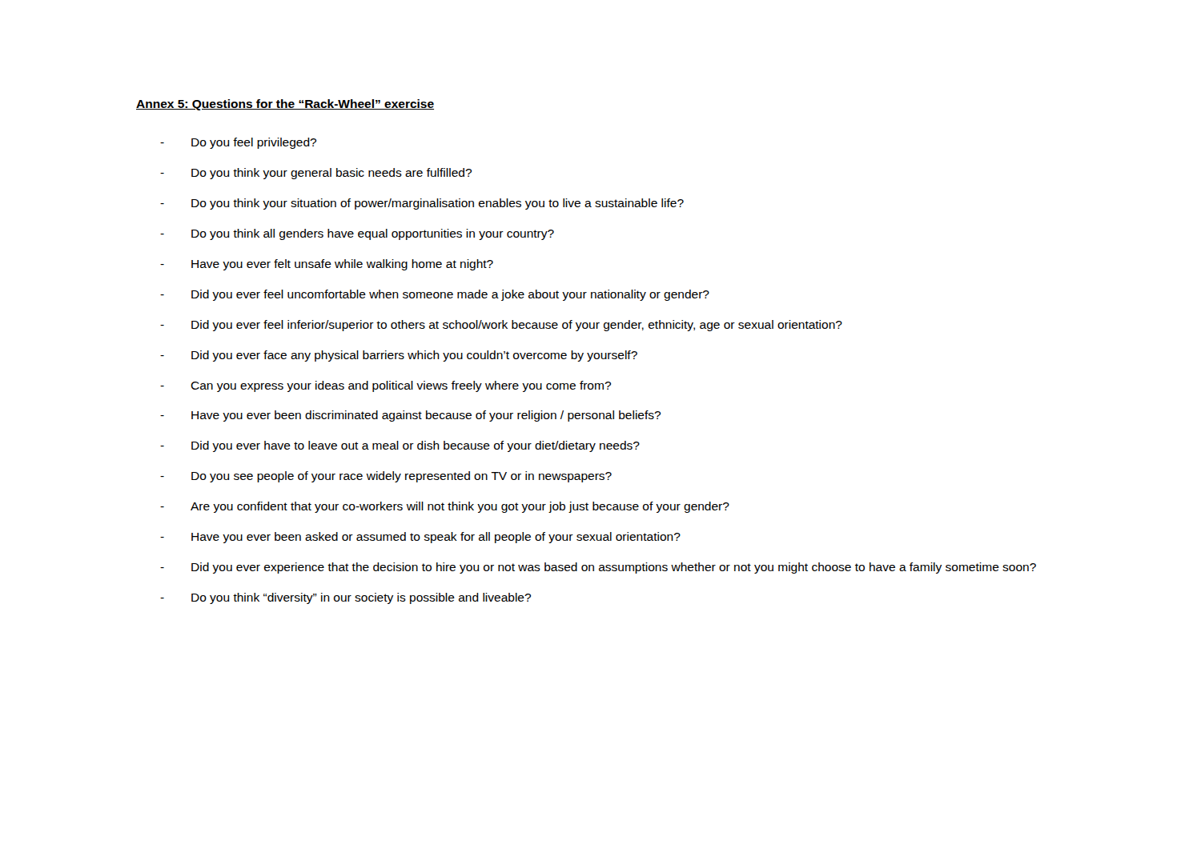Annex 5: Questions for the “Rack-Wheel” exercise
Do you feel privileged?
Do you think your general basic needs are fulfilled?
Do you think your situation of power/marginalisation enables you to live a sustainable life?
Do you think all genders have equal opportunities in your country?
Have you ever felt unsafe while walking home at night?
Did you ever feel uncomfortable when someone made a joke about your nationality or gender?
Did you ever feel inferior/superior to others at school/work because of your gender, ethnicity, age or sexual orientation?
Did you ever face any physical barriers which you couldn’t overcome by yourself?
Can you express your ideas and political views freely where you come from?
Have you ever been discriminated against because of your religion / personal beliefs?
Did you ever have to leave out a meal or dish because of your diet/dietary needs?
Do you see people of your race widely represented on TV or in newspapers?
Are you confident that your co-workers will not think you got your job just because of your gender?
Have you ever been asked or assumed to speak for all people of your sexual orientation?
Did you ever experience that the decision to hire you or not was based on assumptions whether or not you might choose to have a family sometime soon?
Do you think “diversity” in our society is possible and liveable?